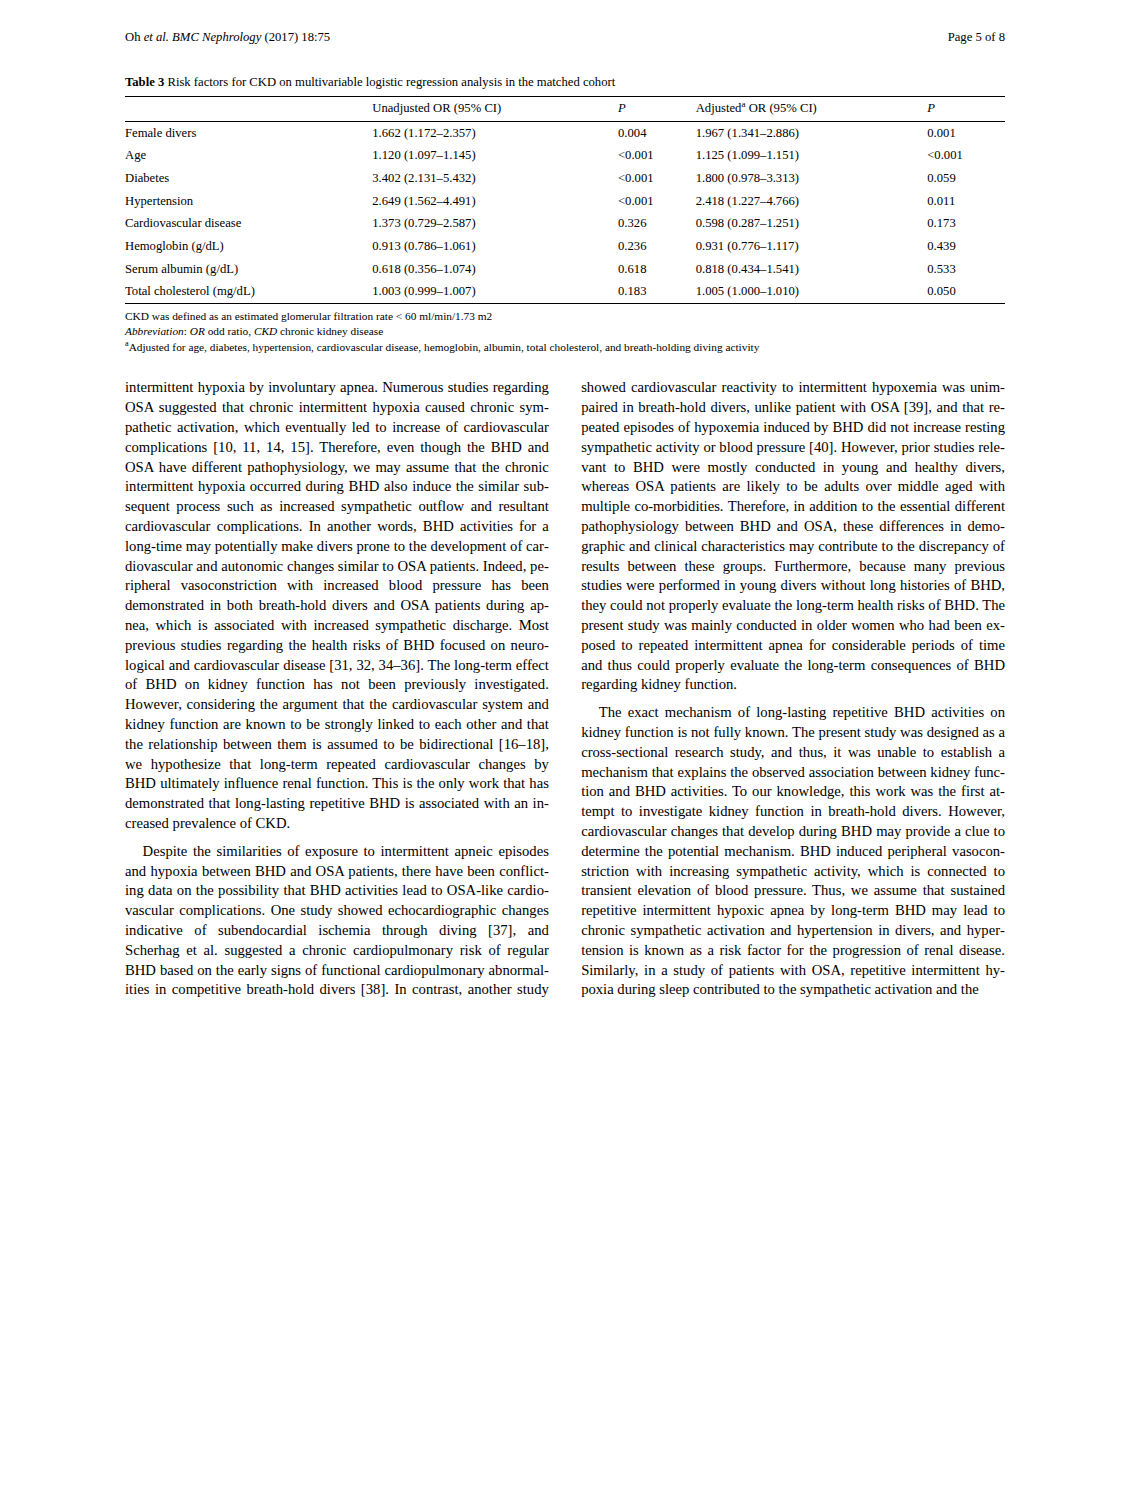Oh et al. BMC Nephrology (2017) 18:75 Page 5 of 8
Table 3 Risk factors for CKD on multivariable logistic regression analysis in the matched cohort
| | Unadjusted OR (95% CI) | P | Adjusted a OR (95% CI) | P |
| --- | --- | --- | --- | --- |
| Female divers | 1.662 (1.172–2.357) | 0.004 | 1.967 (1.341–2.886) | 0.001 |
| Age | 1.120 (1.097–1.145) | <0.001 | 1.125 (1.099–1.151) | <0.001 |
| Diabetes | 3.402 (2.131–5.432) | <0.001 | 1.800 (0.978–3.313) | 0.059 |
| Hypertension | 2.649 (1.562–4.491) | <0.001 | 2.418 (1.227–4.766) | 0.011 |
| Cardiovascular disease | 1.373 (0.729–2.587) | 0.326 | 0.598 (0.287–1.251) | 0.173 |
| Hemoglobin (g/dL) | 0.913 (0.786–1.061) | 0.236 | 0.931 (0.776–1.117) | 0.439 |
| Serum albumin (g/dL) | 0.618 (0.356–1.074) | 0.618 | 0.818 (0.434–1.541) | 0.533 |
| Total cholesterol (mg/dL) | 1.003 (0.999–1.007) | 0.183 | 1.005 (1.000–1.010) | 0.050 |
CKD was defined as an estimated glomerular filtration rate < 60 ml/min/1.73 m2
Abbreviation: OR odd ratio, CKD chronic kidney disease
aAdjusted for age, diabetes, hypertension, cardiovascular disease, hemoglobin, albumin, total cholesterol, and breath-holding diving activity
intermittent hypoxia by involuntary apnea. Numerous studies regarding OSA suggested that chronic intermittent hypoxia caused chronic sympathetic activation, which eventually led to increase of cardiovascular complications [10, 11, 14, 15]. Therefore, even though the BHD and OSA have different pathophysiology, we may assume that the chronic intermittent hypoxia occurred during BHD also induce the similar subsequent process such as increased sympathetic outflow and resultant cardiovascular complications. In another words, BHD activities for a long-time may potentially make divers prone to the development of cardiovascular and autonomic changes similar to OSA patients. Indeed, peripheral vasoconstriction with increased blood pressure has been demonstrated in both breath-hold divers and OSA patients during apnea, which is associated with increased sympathetic discharge. Most previous studies regarding the health risks of BHD focused on neurological and cardiovascular disease [31, 32, 34–36]. The long-term effect of BHD on kidney function has not been previously investigated. However, considering the argument that the cardiovascular system and kidney function are known to be strongly linked to each other and that the relationship between them is assumed to be bidirectional [16–18], we hypothesize that long-term repeated cardiovascular changes by BHD ultimately influence renal function. This is the only work that has demonstrated that long-lasting repetitive BHD is associated with an increased prevalence of CKD.
Despite the similarities of exposure to intermittent apneic episodes and hypoxia between BHD and OSA patients, there have been conflicting data on the possibility that BHD activities lead to OSA-like cardiovascular complications. One study showed echocardiographic changes indicative of subendocardial ischemia through diving [37], and Scherhag et al. suggested a chronic cardiopulmonary risk of regular BHD based on the early signs of functional cardiopulmonary abnormalities in competitive breath-hold divers [38]. In contrast, another study showed cardiovascular reactivity to intermittent hypoxemia was unimpaired in breath-hold divers, unlike patient with OSA [39], and that repeated episodes of hypoxemia induced by BHD did not increase resting sympathetic activity or blood pressure [40]. However, prior studies relevant to BHD were mostly conducted in young and healthy divers, whereas OSA patients are likely to be adults over middle aged with multiple co-morbidities. Therefore, in addition to the essential different pathophysiology between BHD and OSA, these differences in demographic and clinical characteristics may contribute to the discrepancy of results between these groups. Furthermore, because many previous studies were performed in young divers without long histories of BHD, they could not properly evaluate the long-term health risks of BHD. The present study was mainly conducted in older women who had been exposed to repeated intermittent apnea for considerable periods of time and thus could properly evaluate the long-term consequences of BHD regarding kidney function.
The exact mechanism of long-lasting repetitive BHD activities on kidney function is not fully known. The present study was designed as a cross-sectional research study, and thus, it was unable to establish a mechanism that explains the observed association between kidney function and BHD activities. To our knowledge, this work was the first attempt to investigate kidney function in breath-hold divers. However, cardiovascular changes that develop during BHD may provide a clue to determine the potential mechanism. BHD induced peripheral vasoconstriction with increasing sympathetic activity, which is connected to transient elevation of blood pressure. Thus, we assume that sustained repetitive intermittent hypoxic apnea by long-term BHD may lead to chronic sympathetic activation and hypertension in divers, and hypertension is known as a risk factor for the progression of renal disease. Similarly, in a study of patients with OSA, repetitive intermittent hypoxia during sleep contributed to the sympathetic activation and the